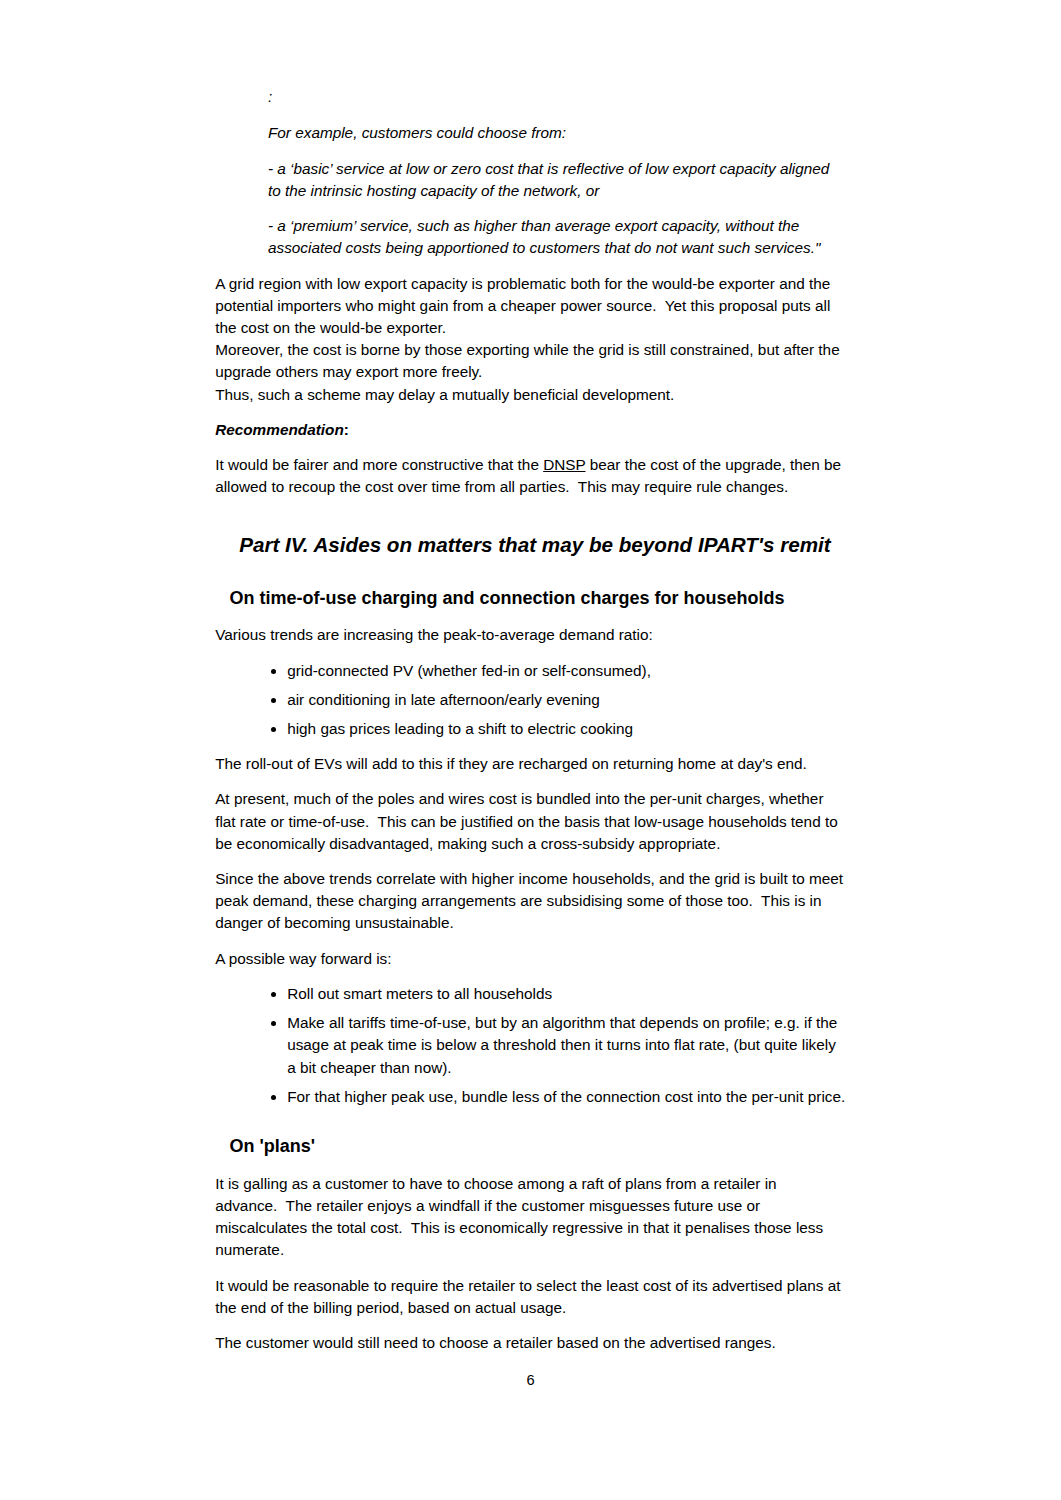:
For example, customers could choose from:
- a ‘basic’ service at low or zero cost that is reflective of low export capacity aligned to the intrinsic hosting capacity of the network, or
- a ‘premium’ service, such as higher than average export capacity, without the associated costs being apportioned to customers that do not want such services."
A grid region with low export capacity is problematic both for the would-be exporter and the potential importers who might gain from a cheaper power source. Yet this proposal puts all the cost on the would-be exporter.
Moreover, the cost is borne by those exporting while the grid is still constrained, but after the upgrade others may export more freely.
Thus, such a scheme may delay a mutually beneficial development.
Recommendation:
It would be fairer and more constructive that the DNSP bear the cost of the upgrade, then be allowed to recoup the cost over time from all parties. This may require rule changes.
Part IV. Asides on matters that may be beyond IPART's remit
On time-of-use charging and connection charges for households
Various trends are increasing the peak-to-average demand ratio:
grid-connected PV (whether fed-in or self-consumed),
air conditioning in late afternoon/early evening
high gas prices leading to a shift to electric cooking
The roll-out of EVs will add to this if they are recharged on returning home at day's end.
At present, much of the poles and wires cost is bundled into the per-unit charges, whether flat rate or time-of-use. This can be justified on the basis that low-usage households tend to be economically disadvantaged, making such a cross-subsidy appropriate.
Since the above trends correlate with higher income households, and the grid is built to meet peak demand, these charging arrangements are subsidising some of those too. This is in danger of becoming unsustainable.
A possible way forward is:
Roll out smart meters to all households
Make all tariffs time-of-use, but by an algorithm that depends on profile; e.g. if the usage at peak time is below a threshold then it turns into flat rate, (but quite likely a bit cheaper than now).
For that higher peak use, bundle less of the connection cost into the per-unit price.
On 'plans'
It is galling as a customer to have to choose among a raft of plans from a retailer in advance. The retailer enjoys a windfall if the customer misguesses future use or miscalculates the total cost. This is economically regressive in that it penalises those less numerate.
It would be reasonable to require the retailer to select the least cost of its advertised plans at the end of the billing period, based on actual usage.
The customer would still need to choose a retailer based on the advertised ranges.
6